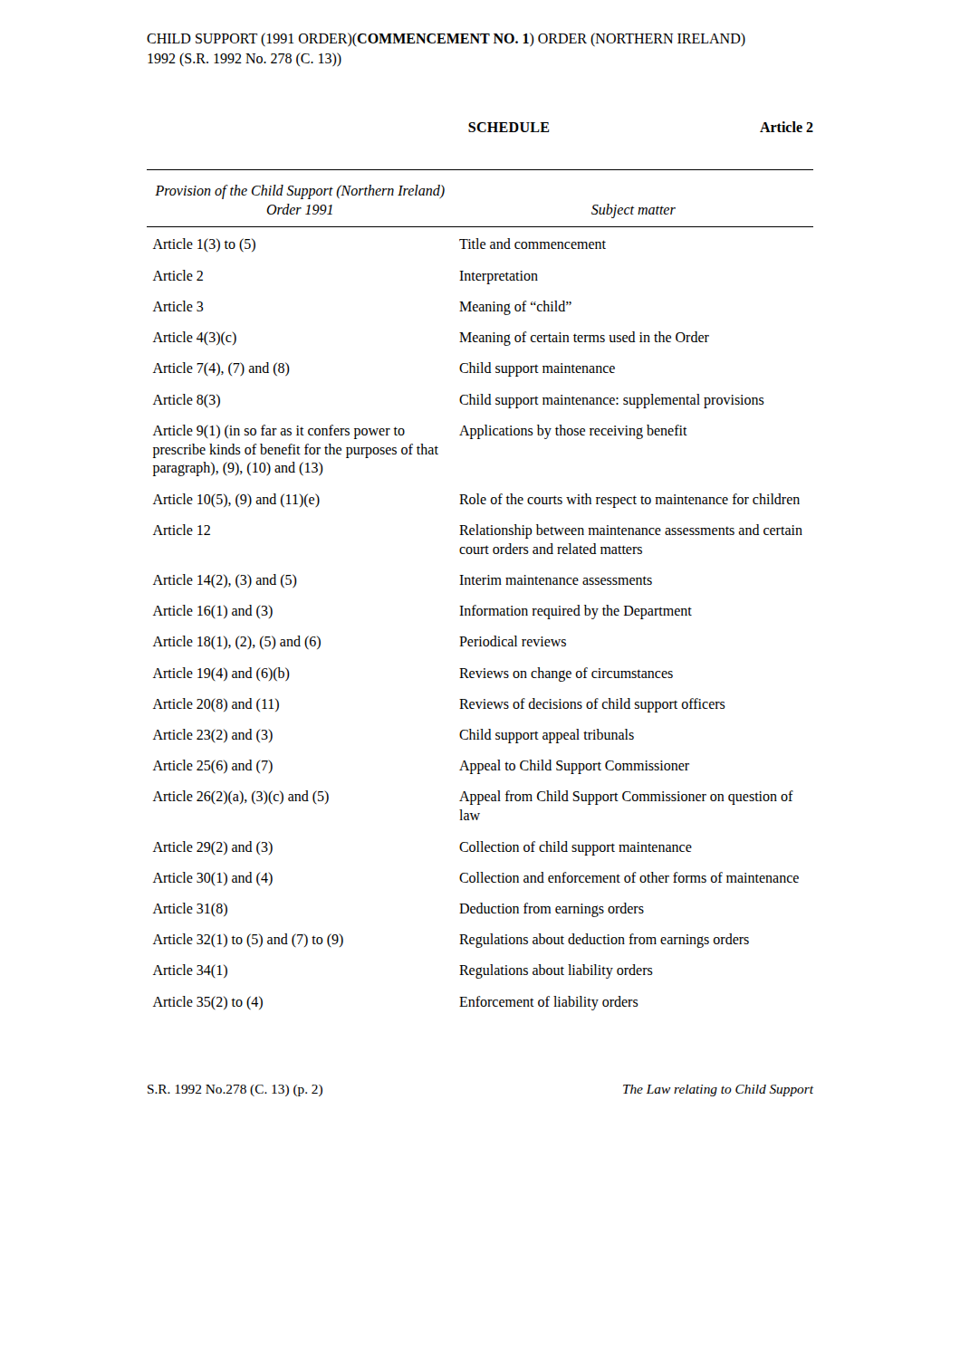CHILD SUPPORT (1991 ORDER)(COMMENCEMENT NO. 1) ORDER (NORTHERN IRELAND)
1992 (S.R. 1992 No. 278 (C. 13))
SCHEDULE Article 2
| Provision of the Child Support (Northern Ireland) Order 1991 | Subject matter |
| --- | --- |
| Article 1(3) to (5) | Title and commencement |
| Article 2 | Interpretation |
| Article 3 | Meaning of “child” |
| Article 4(3)(c) | Meaning of certain terms used in the Order |
| Article 7(4), (7) and (8) | Child support maintenance |
| Article 8(3) | Child support maintenance: supplemental provisions |
| Article 9(1) (in so far as it confers power to prescribe kinds of benefit for the purposes of that paragraph), (9), (10) and (13) | Applications by those receiving benefit |
| Article 10(5), (9) and (11)(e) | Role of the courts with respect to maintenance for children |
| Article 12 | Relationship between maintenance assessments and certain court orders and related matters |
| Article 14(2), (3) and (5) | Interim maintenance assessments |
| Article 16(1) and (3) | Information required by the Department |
| Article 18(1), (2), (5) and (6) | Periodical reviews |
| Article 19(4) and (6)(b) | Reviews on change of circumstances |
| Article 20(8) and (11) | Reviews of decisions of child support officers |
| Article 23(2) and (3) | Child support appeal tribunals |
| Article 25(6) and (7) | Appeal to Child Support Commissioner |
| Article 26(2)(a), (3)(c) and (5) | Appeal from Child Support Commissioner on question of law |
| Article 29(2) and (3) | Collection of child support maintenance |
| Article 30(1) and (4) | Collection and enforcement of other forms of maintenance |
| Article 31(8) | Deduction from earnings orders |
| Article 32(1) to (5) and (7) to (9) | Regulations about deduction from earnings orders |
| Article 34(1) | Regulations about liability orders |
| Article 35(2) to (4) | Enforcement of liability orders |
S.R. 1992 No.278 (C. 13) (p. 2) The Law relating to Child Support